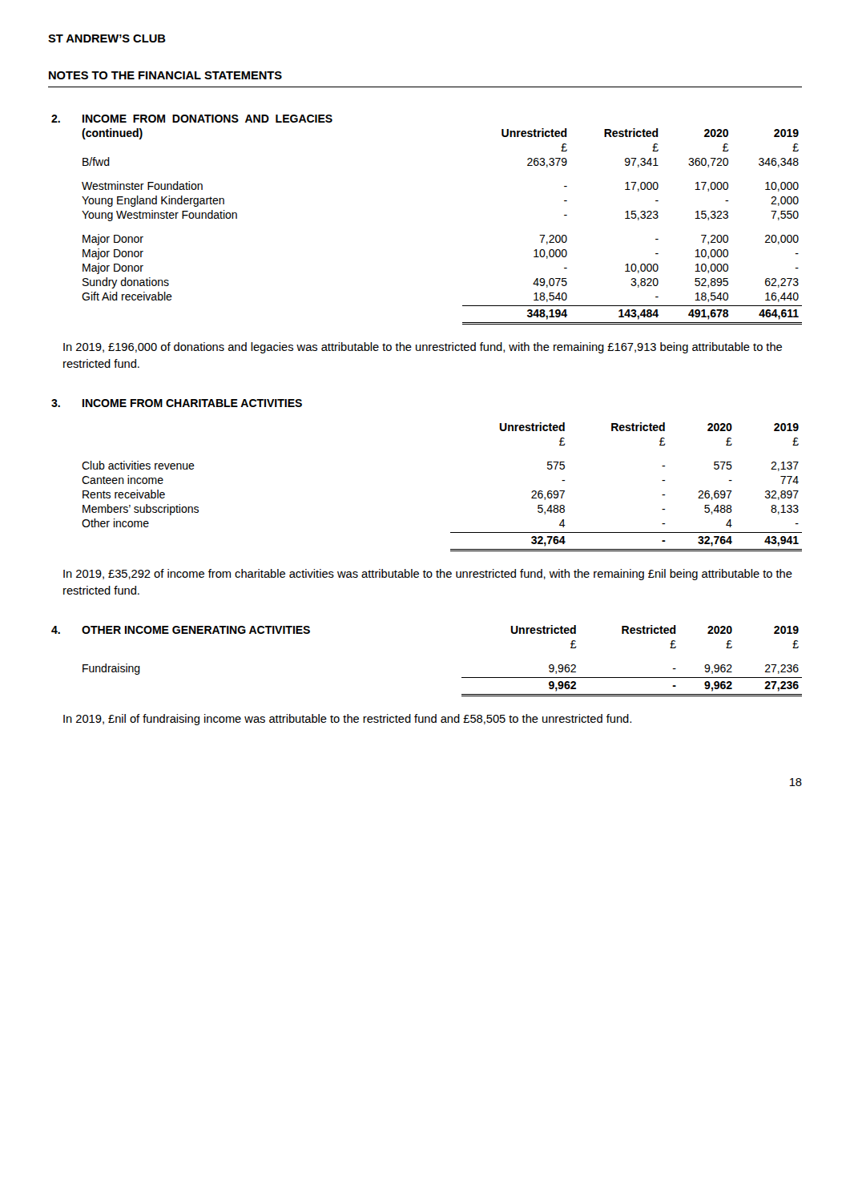ST ANDREW’S CLUB
NOTES TO THE FINANCIAL STATEMENTS
| 2. | INCOME FROM DONATIONS AND LEGACIES | | | | |
| | (continued) | | Unrestricted | Restricted | 2020 | 2019 |
| | | | £ | £ | £ | £ |
| | B/fwd | 263,379 | 97,341 | 360,720 | 346,348 |
| | Westminster Foundation | - | 17,000 | 17,000 | 10,000 |
| | Young England Kindergarten | - | - | - | 2,000 |
| | Young Westminster Foundation | - | 15,323 | 15,323 | 7,550 |
| | Major Donor | 7,200 | - | 7,200 | 20,000 |
| | Major Donor | 10,000 | - | 10,000 | - |
| | Major Donor | - | 10,000 | 10,000 | - |
| | Sundry donations | 49,075 | 3,820 | 52,895 | 62,273 |
| | Gift Aid receivable | 18,540 | - | 18,540 | 16,440 |
| | | | 348,194 | 143,484 | 491,678 | 464,611 |
In 2019, £196,000 of donations and legacies was attributable to the unrestricted fund, with the remaining £167,913 being attributable to the restricted fund.
| 3. | INCOME FROM CHARITABLE ACTIVITIES | | | | |
| | | | Unrestricted | Restricted | 2020 | 2019 |
| | | | £ | £ | £ | £ |
| | Club activities revenue | 575 | - | 575 | 2,137 |
| | Canteen income | - | - | - | 774 |
| | Rents receivable | 26,697 | - | 26,697 | 32,897 |
| | Members’ subscriptions | 5,488 | - | 5,488 | 8,133 |
| | Other income | 4 | - | 4 | - |
| | | | 32,764 | - | 32,764 | 43,941 |
In 2019, £35,292 of income from charitable activities was attributable to the unrestricted fund, with the remaining £nil being attributable to the restricted fund.
| 4. | OTHER INCOME GENERATING ACTIVITIES | Unrestricted | Restricted | 2020 | 2019 |
| | | | £ | £ | £ | £ |
| | Fundraising | 9,962 | - | 9,962 | 27,236 |
| | | | 9,962 | - | 9,962 | 27,236 |
In 2019, £nil of fundraising income was attributable to the restricted fund and £58,505 to the unrestricted fund.
18